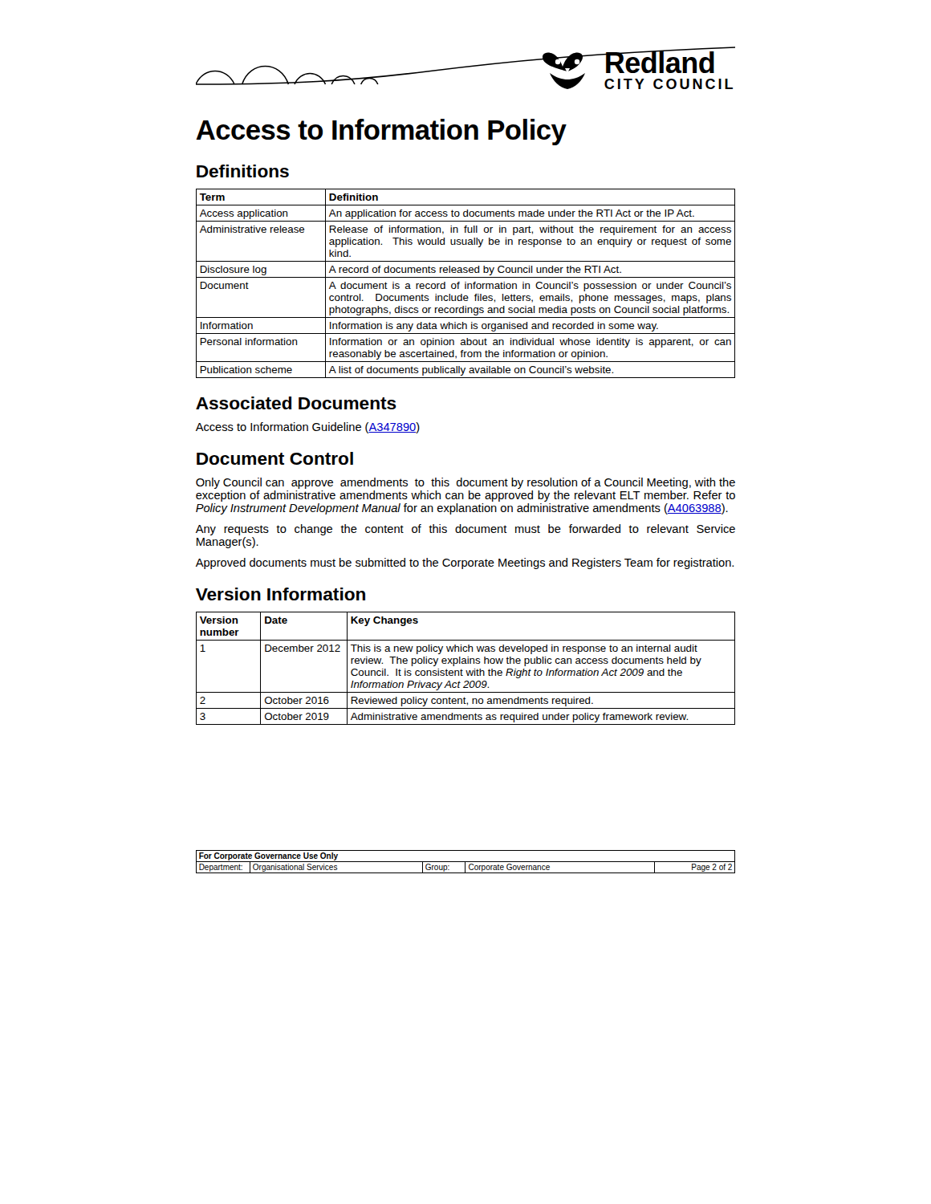Redland
CITY COUNCIL
Access to Information Policy
Definitions
| Term | Definition |
| --- | --- |
| Access application | An application for access to documents made under the RTI Act or the IP Act. |
| Administrative release | Release of information, in full or in part, without the requirement for an access application. This would usually be in response to an enquiry or request of some kind. |
| Disclosure log | A record of documents released by Council under the RTI Act. |
| Document | A document is a record of information in Council’s possession or under Council’s control. Documents include files, letters, emails, phone messages, maps, plans photographs, discs or recordings and social media posts on Council social platforms. |
| Information | Information is any data which is organised and recorded in some way. |
| Personal information | Information or an opinion about an individual whose identity is apparent, or can reasonably be ascertained, from the information or opinion. |
| Publication scheme | A list of documents publically available on Council’s website. |
Associated Documents
Access to Information Guideline (A347890)
Document Control
Only Council can approve amendments to this document by resolution of a Council Meeting, with the exception of administrative amendments which can be approved by the relevant ELT member. Refer to Policy Instrument Development Manual for an explanation on administrative amendments (A4063988).
Any requests to change the content of this document must be forwarded to relevant Service Manager(s).
Approved documents must be submitted to the Corporate Meetings and Registers Team for registration.
Version Information
| Version number | Date | Key Changes |
| --- | --- | --- |
| 1 | December 2012 | This is a new policy which was developed in response to an internal audit review. The policy explains how the public can access documents held by Council. It is consistent with the Right to Information Act 2009 and the Information Privacy Act 2009 . |
| 2 | October 2016 | Reviewed policy content, no amendments required. |
| 3 | October 2019 | Administrative amendments as required under policy framework review. |
For Corporate Governance Use Only
| Department: | Organisational Services | Group: | Corporate Governance | Page 2 of 2 |